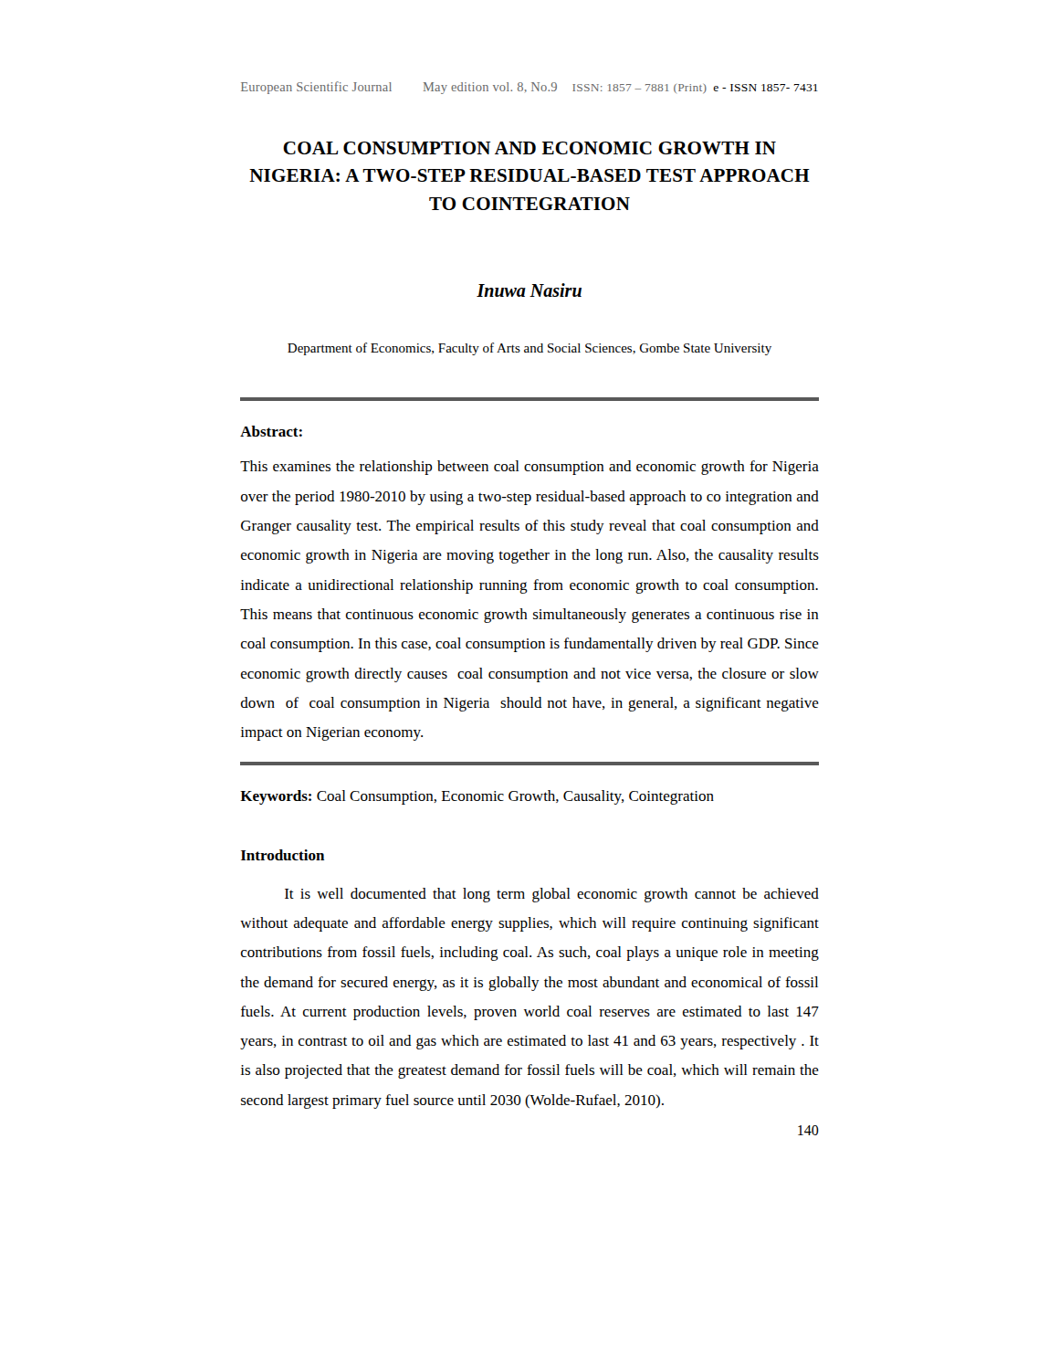European Scientific Journal May edition vol. 8, No.9 ISSN: 1857 – 7881 (Print) e - ISSN 1857- 7431
Coal Consumption and Economic Growth in Nigeria: A Two-Step Residual-Based Test Approach to Cointegration
Inuwa Nasiru
Department of Economics, Faculty of Arts and Social Sciences, Gombe State University
Abstract:
This examines the relationship between coal consumption and economic growth for Nigeria over the period 1980-2010 by using a two-step residual-based approach to co integration and Granger causality test. The empirical results of this study reveal that coal consumption and economic growth in Nigeria are moving together in the long run. Also, the causality results indicate a unidirectional relationship running from economic growth to coal consumption. This means that continuous economic growth simultaneously generates a continuous rise in coal consumption. In this case, coal consumption is fundamentally driven by real GDP. Since economic growth directly causes coal consumption and not vice versa, the closure or slow down of coal consumption in Nigeria should not have, in general, a significant negative impact on Nigerian economy.
Keywords: Coal Consumption, Economic Growth, Causality, Cointegration
Introduction
It is well documented that long term global economic growth cannot be achieved without adequate and affordable energy supplies, which will require continuing significant contributions from fossil fuels, including coal. As such, coal plays a unique role in meeting the demand for secured energy, as it is globally the most abundant and economical of fossil fuels. At current production levels, proven world coal reserves are estimated to last 147 years, in contrast to oil and gas which are estimated to last 41 and 63 years, respectively . It is also projected that the greatest demand for fossil fuels will be coal, which will remain the second largest primary fuel source until 2030 (Wolde-Rufael, 2010).
140